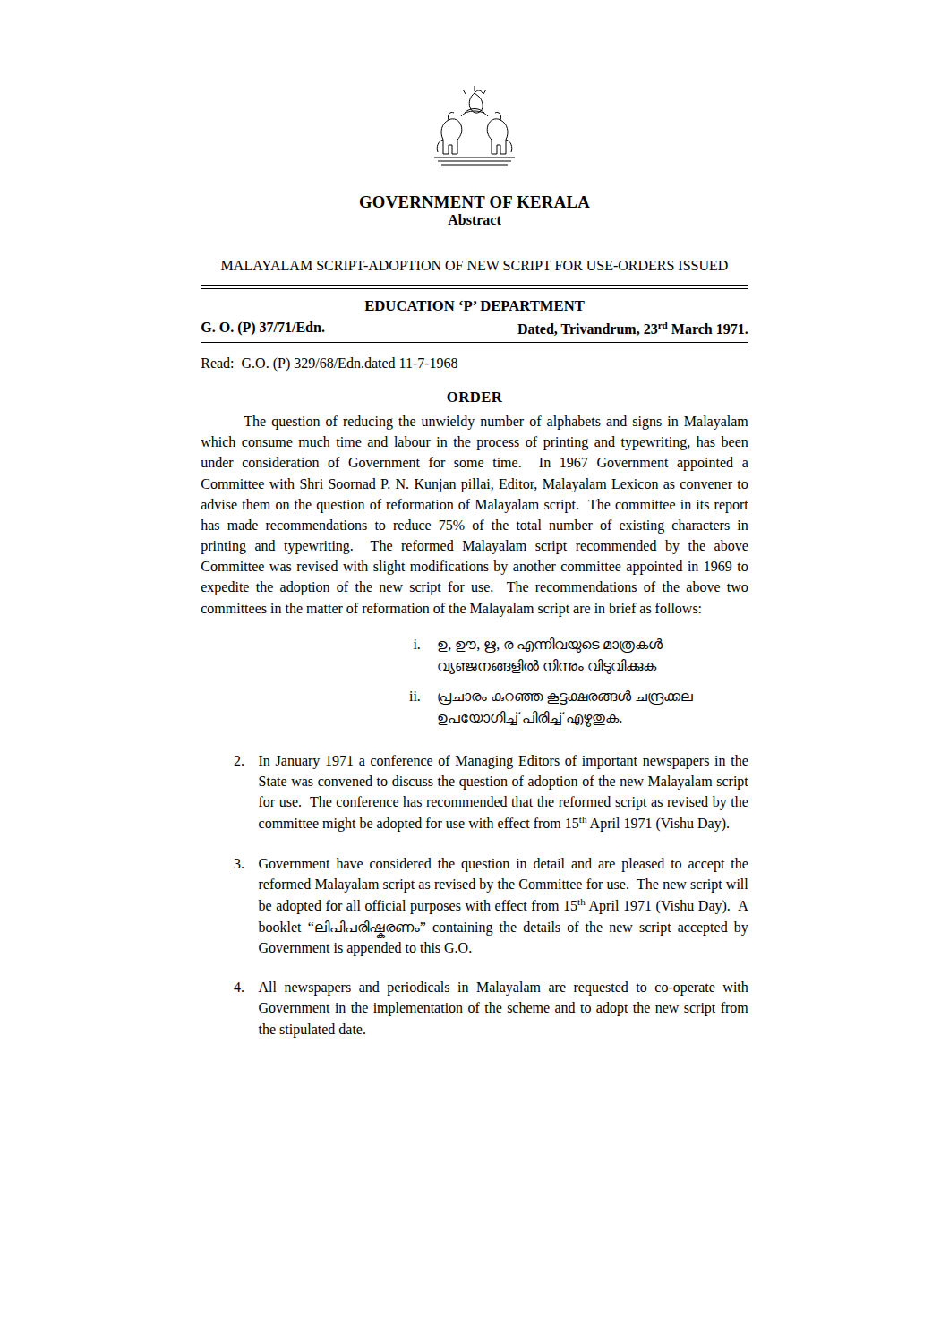GOVERNMENT OF KERALA
Abstract
MALAYALAM SCRIPT-ADOPTION OF NEW SCRIPT FOR USE-ORDERS ISSUED
EDUCATION ‘P’ DEPARTMENT
G. O. (P) 37/71/Edn. Dated, Trivandrum, 23rd March 1971.
Read: G.O. (P) 329/68/Edn.dated 11-7-1968
ORDER
The question of reducing the unwieldy number of alphabets and signs in Malayalam which consume much time and labour in the process of printing and typewriting, has been under consideration of Government for some time. In 1967 Government appointed a Committee with Shri Soornad P. N. Kunjan pillai, Editor, Malayalam Lexicon as convener to advise them on the question of reformation of Malayalam script. The committee in its report has made recommendations to reduce 75% of the total number of existing characters in printing and typewriting. The reformed Malayalam script recommended by the above Committee was revised with slight modifications by another committee appointed in 1969 to expedite the adoption of the new script for use. The recommendations of the above two committees in the matter of reformation of the Malayalam script are in brief as follows:
ഉ, ഊ, ഋ, ര എന്നിവയുടെ മാത്രകൾ വ്യഞ്ജനങ്ങളിൽ നിന്നും വിടുവിക്കുക
പ്രചാരം കുറഞ്ഞ കൂട്ടക്ഷരങ്ങൾ ചന്ദ്രക്കല ഉപയോഗിച്ച് പിരിച്ച് എഴുതുക.
In January 1971 a conference of Managing Editors of important newspapers in the State was convened to discuss the question of adoption of the new Malayalam script for use. The conference has recommended that the reformed script as revised by the committee might be adopted for use with effect from 15th April 1971 (Vishu Day).
Government have considered the question in detail and are pleased to accept the reformed Malayalam script as revised by the Committee for use. The new script will be adopted for all official purposes with effect from 15th April 1971 (Vishu Day). A booklet “ലിപിപരിഷ്കരണം” containing the details of the new script accepted by Government is appended to this G.O.
All newspapers and periodicals in Malayalam are requested to co-operate with Government in the implementation of the scheme and to adopt the new script from the stipulated date.